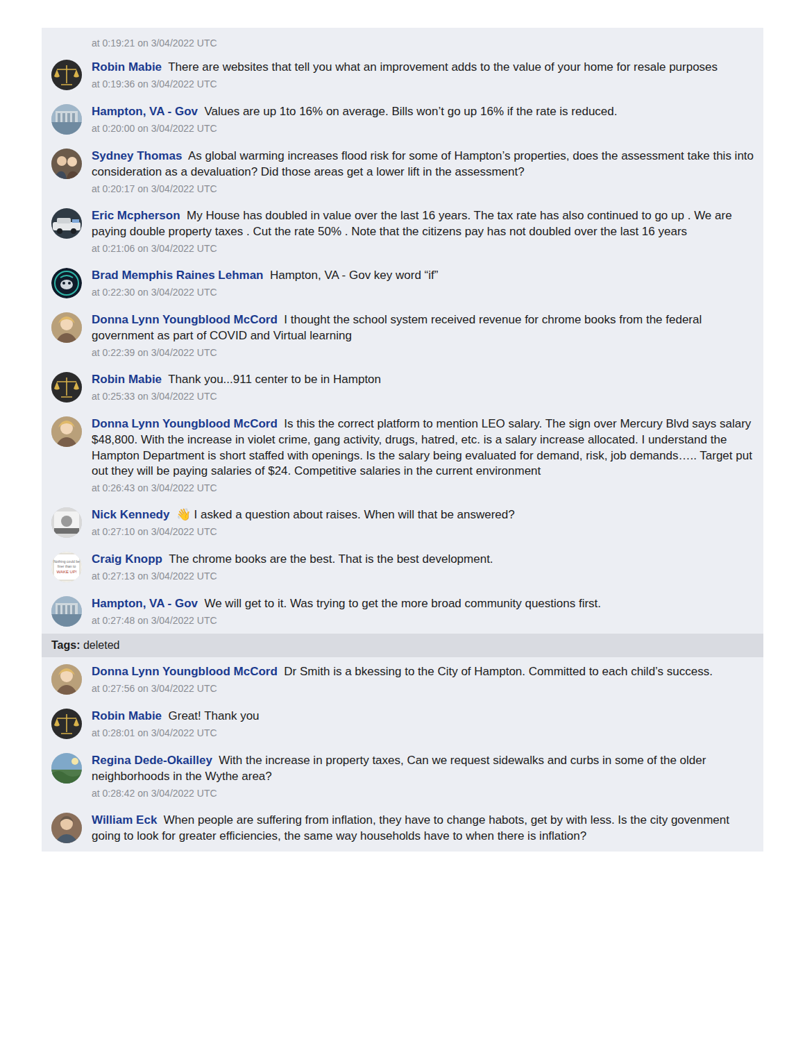at 0:19:21 on 3/04/2022 UTC
Robin Mabie There are websites that tell you what an improvement adds to the value of your home for resale purposes
at 0:19:36 on 3/04/2022 UTC
Hampton, VA - Gov Values are up 1to 16% on average. Bills won’t go up 16% if the rate is reduced.
at 0:20:00 on 3/04/2022 UTC
Sydney Thomas As global warming increases flood risk for some of Hampton’s properties, does the assessment take this into consideration as a devaluation? Did those areas get a lower lift in the assessment?
at 0:20:17 on 3/04/2022 UTC
Eric Mcpherson My House has doubled in value over the last 16 years. The tax rate has also continued to go up . We are paying double property taxes . Cut the rate 50% . Note that the citizens pay has not doubled over the last 16 years
at 0:21:06 on 3/04/2022 UTC
Brad Memphis Raines Lehman Hampton, VA - Gov key word “if”
at 0:22:30 on 3/04/2022 UTC
Donna Lynn Youngblood McCord I thought the school system received revenue for chrome books from the federal government as part of COVID and Virtual learning
at 0:22:39 on 3/04/2022 UTC
Robin Mabie Thank you...911 center to be in Hampton
at 0:25:33 on 3/04/2022 UTC
Donna Lynn Youngblood McCord Is this the correct platform to mention LEO salary. The sign over Mercury Blvd says salary $48,800. With the increase in violet crime, gang activity, drugs, hatred, etc. is a salary increase allocated. I understand the Hampton Department is short staffed with openings. Is the salary being evaluated for demand, risk, job demands….. Target put out they will be paying salaries of $24. Competitive salaries in the current environment
at 0:26:43 on 3/04/2022 UTC
Nick Kennedy 👋 I asked a question about raises. When will that be answered?
at 0:27:10 on 3/04/2022 UTC
Nothing could be finer than to WAKE UP!
Craig Knopp The chrome books are the best. That is the best development.
at 0:27:13 on 3/04/2022 UTC
Hampton, VA - Gov We will get to it. Was trying to get the more broad community questions first.
at 0:27:48 on 3/04/2022 UTC
Tags: deleted
Donna Lynn Youngblood McCord Dr Smith is a bkessing to the City of Hampton. Committed to each child’s success.
at 0:27:56 on 3/04/2022 UTC
Robin Mabie Great! Thank you
at 0:28:01 on 3/04/2022 UTC
Regina Dede-Okailley With the increase in property taxes, Can we request sidewalks and curbs in some of the older neighborhoods in the Wythe area?
at 0:28:42 on 3/04/2022 UTC
William Eck When people are suffering from inflation, they have to change habots, get by with less. Is the city govenment going to look for greater efficiencies, the same way households have to when there is inflation?